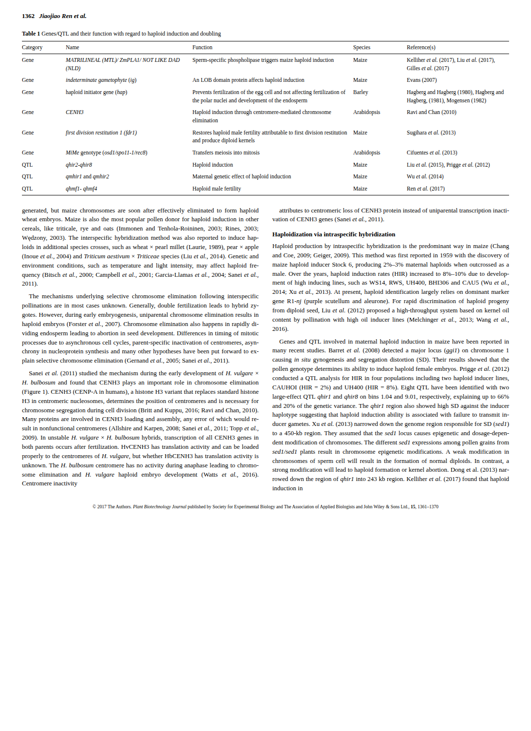1362 Jiaojiao Ren et al.
Table 1 Genes/QTL and their function with regard to haploid induction and doubling
| Category | Name | Function | Species | Reference(s) |
| --- | --- | --- | --- | --- |
| Gene | MATRILINEAL (MTL)/ ZmPLA1/ NOT LIKE DAD (NLD) | Sperm-specific phospholipase triggers maize haploid induction | Maize | Kelliher et al. (2017), Liu et al. (2017), Gilles et al. (2017) |
| Gene | indeterminate gametophyte ( ig ) | An LOB domain protein affects haploid induction | Maize | Evans (2007) |
| Gene | haploid initiator gene ( hap ) | Prevents fertilization of the egg cell and not affecting fertilization of the polar nuclei and development of the endosperm | Barley | Hagberg and Hagberg (1980), Hagberg and Hagberg, (1981), Mogensen (1982) |
| Gene | CENH3 | Haploid induction through centromere-mediated chromosome elimination | Arabidopsis | Ravi and Chan (2010) |
| Gene | first division restitution 1 (fdr1) | Restores haploid male fertility attributable to first division restitution and produce diploid kernels | Maize | Sugihara et al. (2013) |
| Gene | MiMe genotype ( osd1/spo11-1/rec8 ) | Transfers meiosis into mitosis | Arabidopsis | Cifuentes et al. (2013) |
| QTL | qhir2-qhir8 | Haploid induction | Maize | Liu et al. (2015), Prigge et al. (2012) |
| QTL | qmhir1 and qmhir2 | Maternal genetic effect of haploid induction | Maize | Wu et al. (2014) |
| QTL | qhmf1- qhmf4 | Haploid male fertility | Maize | Ren et al. (2017) |
generated, but maize chromosomes are soon after effectively eliminated to form haploid wheat embryos. Maize is also the most popular pollen donor for haploid induction in other cereals, like triticale, rye and oats (Immonen and Tenhola-Roininen, 2003; Rines, 2003; Wędzony, 2003). The interspecific hybridization method was also reported to induce haploids in additional species crosses, such as wheat × pearl millet (Laurie, 1989), pear × apple (Inoue et al., 2004) and Triticum aestivum × Triticeae species (Liu et al., 2014). Genetic and environment conditions, such as temperature and light intensity, may affect haploid frequency (Bitsch et al., 2000; Campbell et al., 2001; Garcia-Llamas et al., 2004; Sanei et al., 2011).
The mechanisms underlying selective chromosome elimination following interspecific pollinations are in most cases unknown. Generally, double fertilization leads to hybrid zygotes. However, during early embryogenesis, uniparental chromosome elimination results in haploid embryos (Forster et al., 2007). Chromosome elimination also happens in rapidly dividing endosperm leading to abortion in seed development. Differences in timing of mitotic processes due to asynchronous cell cycles, parent-specific inactivation of centromeres, asynchrony in nucleoprotein synthesis and many other hypotheses have been put forward to explain selective chromosome elimination (Gernand et al., 2005; Sanei et al., 2011).
Sanei et al. (2011) studied the mechanism during the early development of H. vulgare × H. bulbosum and found that CENH3 plays an important role in chromosome elimination (Figure 1). CENH3 (CENP-A in humans), a histone H3 variant that replaces standard histone H3 in centromeric nucleosomes, determines the position of centromeres and is necessary for chromosome segregation during cell division (Britt and Kuppu, 2016; Ravi and Chan, 2010). Many proteins are involved in CENH3 loading and assembly, any error of which would result in nonfunctional centromeres (Allshire and Karpen, 2008; Sanei et al., 2011; Topp et al., 2009). In unstable H. vulgare × H. bulbosum hybrids, transcription of all CENH3 genes in both parents occurs after fertilization. HvCENH3 has translation activity and can be loaded properly to the centromeres of H. vulgare, but whether HbCENH3 has translation activity is unknown. The H. bulbosum centromere has no activity during anaphase leading to chromosome elimination and H. vulgare haploid embryo development (Watts et al., 2016). Centromere inactivity
attributes to centromeric loss of CENH3 protein instead of uniparental transcription inactivation of CENH3 genes (Sanei et al., 2011).
Haploidization via intraspecific hybridization
Haploid production by intraspecific hybridization is the predominant way in maize (Chang and Coe, 2009; Geiger, 2009). This method was first reported in 1959 with the discovery of maize haploid inducer Stock 6, producing 2%–3% maternal haploids when outcrossed as a male. Over the years, haploid induction rates (HIR) increased to 8%–10% due to development of high inducing lines, such as WS14, RWS, UH400, BHI306 and CAU5 (Wu et al., 2014; Xu et al., 2013). At present, haploid identification largely relies on dominant marker gene R1-nj (purple scutellum and aleurone). For rapid discrimination of haploid progeny from diploid seed, Liu et al. (2012) proposed a high-throughput system based on kernel oil content by pollination with high oil inducer lines (Melchinger et al., 2013; Wang et al., 2016).
Genes and QTL involved in maternal haploid induction in maize have been reported in many recent studies. Barret et al. (2008) detected a major locus (ggi1) on chromosome 1 causing in situ gynogenesis and segregation distortion (SD). Their results showed that the pollen genotype determines its ability to induce haploid female embryos. Prigge et al. (2012) conducted a QTL analysis for HIR in four populations including two haploid inducer lines, CAUHOI (HIR = 2%) and UH400 (HIR = 8%). Eight QTL have been identified with two large-effect QTL qhir1 and qhir8 on bins 1.04 and 9.01, respectively, explaining up to 66% and 20% of the genetic variance. The qhir1 region also showed high SD against the inducer haplotype suggesting that haploid induction ability is associated with failure to transmit inducer gametes. Xu et al. (2013) narrowed down the genome region responsible for SD (sed1) to a 450-kb region. They assumed that the sed1 locus causes epigenetic and dosage-dependent modification of chromosomes. The different sed1 expressions among pollen grains from sed1/sed1 plants result in chromosome epigenetic modifications. A weak modification in chromosomes of sperm cell will result in the formation of normal diploids. In contrast, a strong modification will lead to haploid formation or kernel abortion. Dong et al. (2013) narrowed down the region of qhir1 into 243 kb region. Kelliher et al. (2017) found that haploid induction in
© 2017 The Authors. Plant Biotechnology Journal published by Society for Experimental Biology and The Association of Applied Biologists and John Wiley & Sons Ltd., 15, 1361–1370